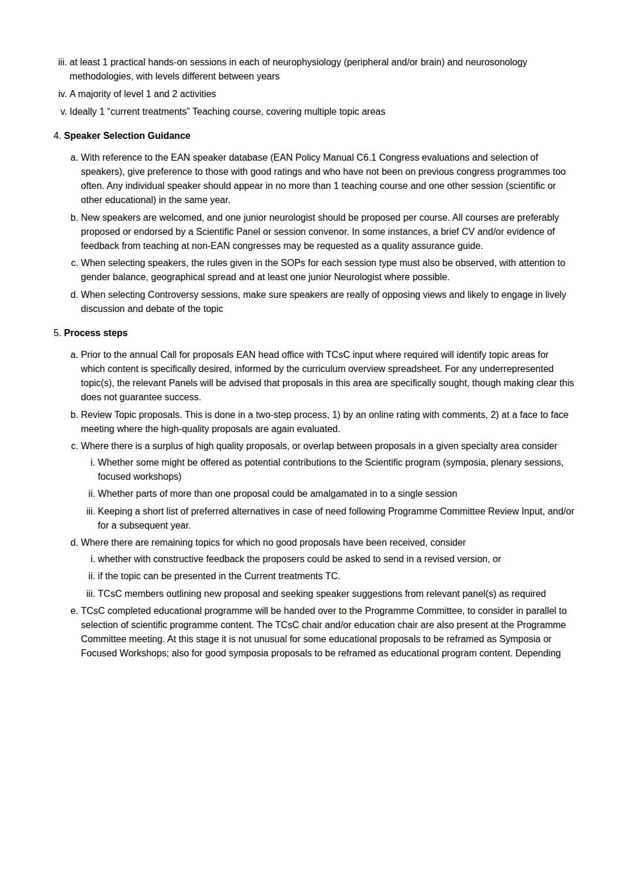at least 1 practical hands-on sessions in each of neurophysiology (peripheral and/or brain) and neurosonology methodologies, with levels different between years
A majority of level 1 and 2 activities
Ideally 1 “current treatments” Teaching course, covering multiple topic areas
Speaker Selection Guidance
With reference to the EAN speaker database (EAN Policy Manual C6.1 Congress evaluations and selection of speakers), give preference to those with good ratings and who have not been on previous congress programmes too often. Any individual speaker should appear in no more than 1 teaching course and one other session (scientific or other educational) in the same year.
New speakers are welcomed, and one junior neurologist should be proposed per course. All courses are preferably proposed or endorsed by a Scientific Panel or session convenor. In some instances, a brief CV and/or evidence of feedback from teaching at non-EAN congresses may be requested as a quality assurance guide.
When selecting speakers, the rules given in the SOPs for each session type must also be observed, with attention to gender balance, geographical spread and at least one junior Neurologist where possible.
When selecting Controversy sessions, make sure speakers are really of opposing views and likely to engage in lively discussion and debate of the topic
Process steps
Prior to the annual Call for proposals EAN head office with TCsC input where required will identify topic areas for which content is specifically desired, informed by the curriculum overview spreadsheet. For any underrepresented topic(s), the relevant Panels will be advised that proposals in this area are specifically sought, though making clear this does not guarantee success.
Review Topic proposals. This is done in a two-step process, 1) by an online rating with comments, 2) at a face to face meeting where the high-quality proposals are again evaluated.
Where there is a surplus of high quality proposals, or overlap between proposals in a given specialty area consider
Whether some might be offered as potential contributions to the Scientific program (symposia, plenary sessions, focused workshops)
Whether parts of more than one proposal could be amalgamated in to a single session
Keeping a short list of preferred alternatives in case of need following Programme Committee Review Input, and/or for a subsequent year.
Where there are remaining topics for which no good proposals have been received, consider
whether with constructive feedback the proposers could be asked to send in a revised version, or
if the topic can be presented in the Current treatments TC.
TCsC members outlining new proposal and seeking speaker suggestions from relevant panel(s) as required
TCsC completed educational programme will be handed over to the Programme Committee, to consider in parallel to selection of scientific programme content. The TCsC chair and/or education chair are also present at the Programme Committee meeting. At this stage it is not unusual for some educational proposals to be reframed as Symposia or Focused Workshops; also for good symposia proposals to be reframed as educational program content. Depending